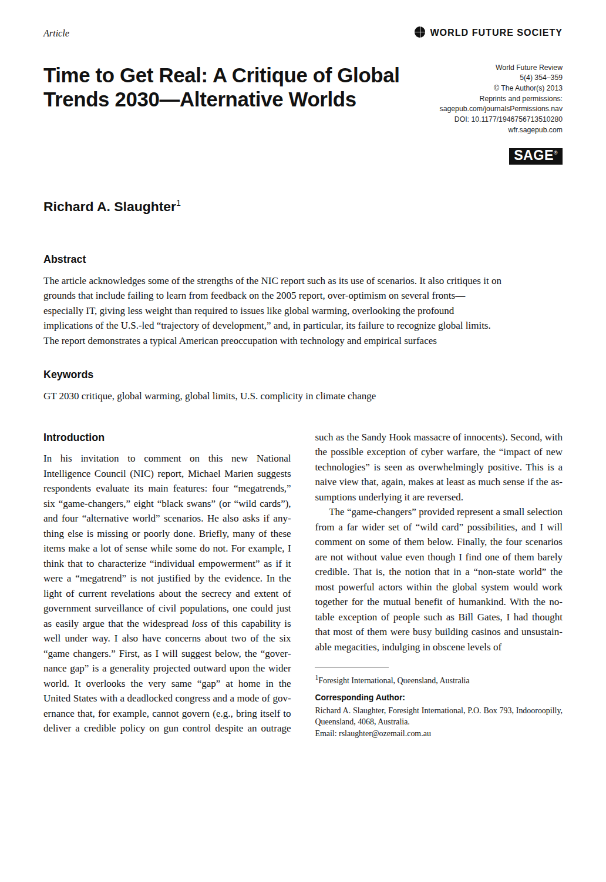Article
World Future Society
Time to Get Real: A Critique of Global Trends 2030—Alternative Worlds
World Future Review
5(4) 354–359
© The Author(s) 2013
Reprints and permissions:
sagepub.com/journalsPermissions.nav
DOI: 10.1177/1946756713510280
wfr.sagepub.com
SAGE®
Richard A. Slaughter1
Abstract
The article acknowledges some of the strengths of the NIC report such as its use of scenarios. It also critiques it on grounds that include failing to learn from feedback on the 2005 report, over-optimism on several fronts—especially IT, giving less weight than required to issues like global warming, overlooking the profound implications of the U.S.-led “trajectory of development,” and, in particular, its failure to recognize global limits. The report demonstrates a typical American preoccupation with technology and empirical surfaces
Keywords
GT 2030 critique, global warming, global limits, U.S. complicity in climate change
Introduction
In his invitation to comment on this new National Intelligence Council (NIC) report, Michael Marien suggests respondents evaluate its main features: four “megatrends,” six “game-changers,” eight “black swans” (or “wild cards”), and four “alternative world” scenarios. He also asks if anything else is missing or poorly done. Briefly, many of these items make a lot of sense while some do not. For example, I think that to characterize “individual empowerment” as if it were a “megatrend” is not justified by the evidence. In the light of current revelations about the secrecy and extent of government surveillance of civil populations, one could just as easily argue that the widespread loss of this capability is well under way. I also have concerns about two of the six “game changers.” First, as I will suggest below, the “governance gap” is a generality projected outward upon the wider world. It overlooks the very same “gap” at home in the United States with a deadlocked congress and a mode of governance that, for example, cannot govern (e.g., bring itself to deliver a credible policy on gun control despite an outrage such as the Sandy Hook massacre of innocents). Second, with the possible exception of cyber warfare, the “impact of new technologies” is seen as overwhelmingly positive. This is a naive view that, again, makes at least as much sense if the assumptions underlying it are reversed.
The “game-changers” provided represent a small selection from a far wider set of “wild card” possibilities, and I will comment on some of them below. Finally, the four scenarios are not without value even though I find one of them barely credible. That is, the notion that in a “non-state world” the most powerful actors within the global system would work together for the mutual benefit of humankind. With the notable exception of people such as Bill Gates, I had thought that most of them were busy building casinos and unsustainable megacities, indulging in obscene levels of
1Foresight International, Queensland, Australia
Corresponding Author:
Richard A. Slaughter, Foresight International, P.O. Box 793, Indooroopilly, Queensland, 4068, Australia.
Email: rslaughter@ozemail.com.au